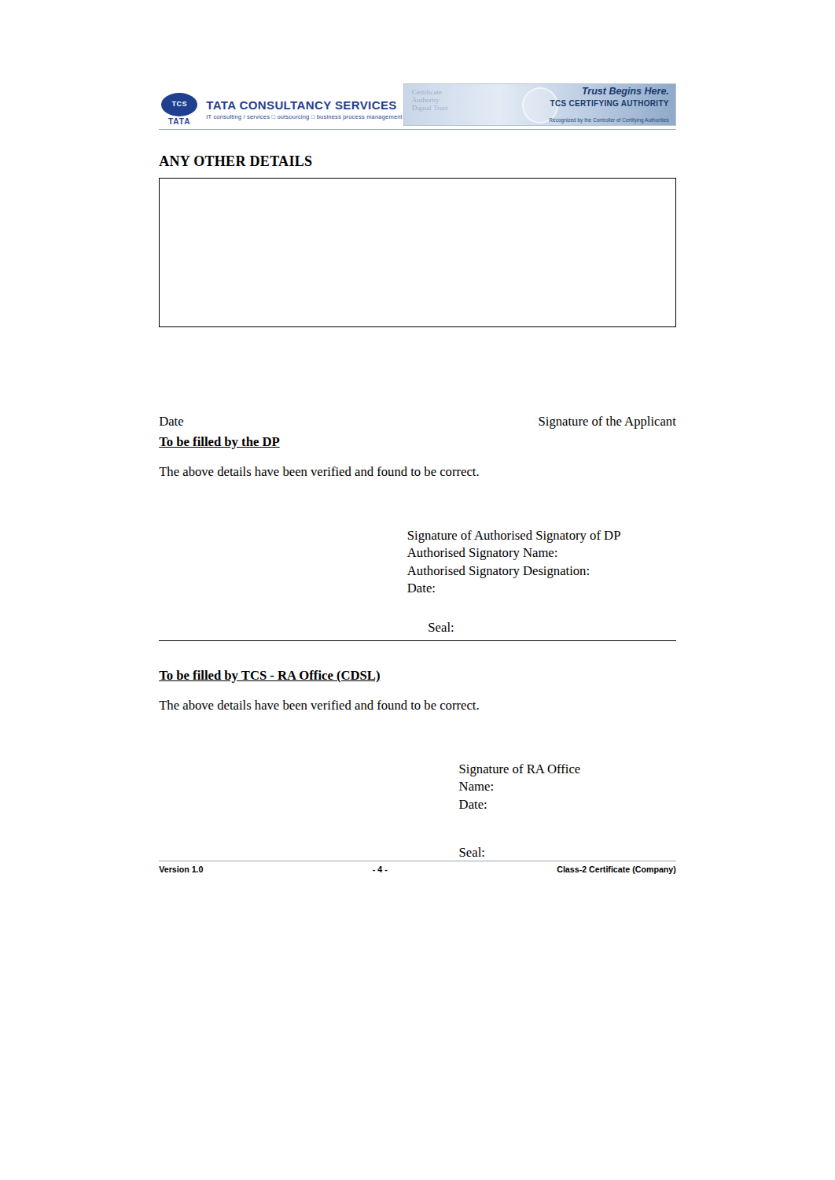TCS
TATA
TATA CONSULTANCY SERVICES
IT consulting / services □ outsourcing □ business process management
Certificate
Authority
Digital Trust
Trust Begins Here.
TCS CERTIFYING AUTHORITY
Recognized by the Controller of Certifying Authorities
ANY OTHER DETAILS
Date
Signature of the Applicant
To be filled by the DP
The above details have been verified and found to be correct.
Signature of Authorised Signatory of DP
Authorised Signatory Name:
Authorised Signatory Designation:
Date:
Seal:
To be filled by TCS - RA Office (CDSL)
The above details have been verified and found to be correct.
Signature of RA Office
Name:
Date:
Seal:
Version 1.0
- 4 -
Class-2 Certificate (Company)